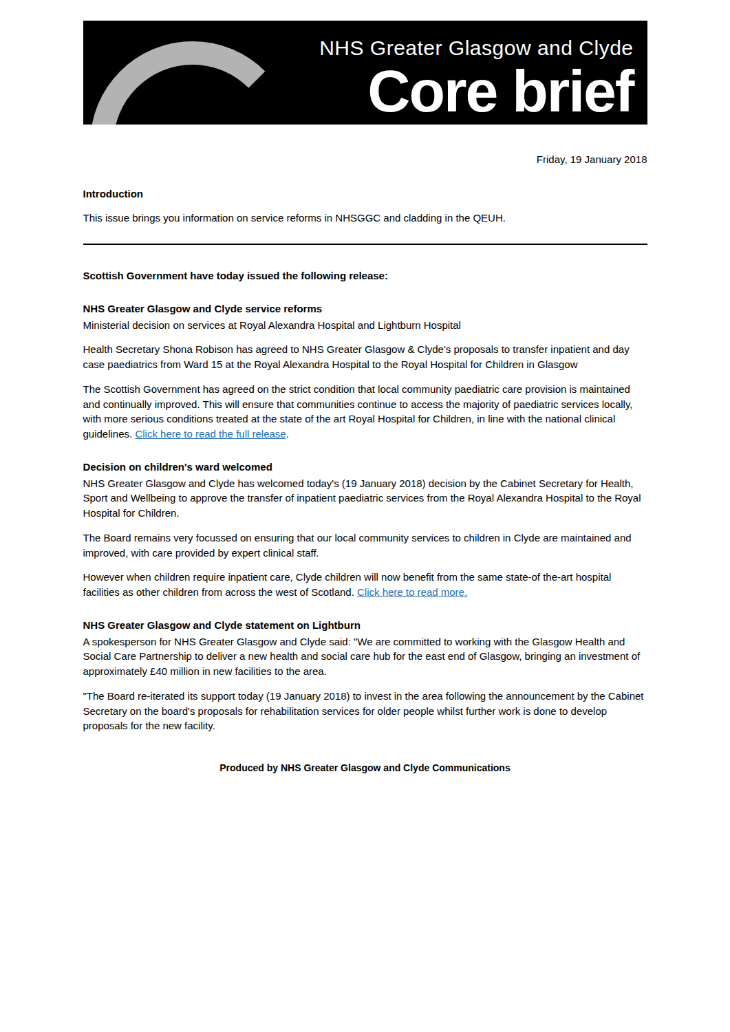NHS Greater Glasgow and Clyde
Core brief
Friday, 19 January 2018
Introduction
This issue brings you information on service reforms in NHSGGC and cladding in the QEUH.
Scottish Government have today issued the following release:
NHS Greater Glasgow and Clyde service reforms
Ministerial decision on services at Royal Alexandra Hospital and Lightburn Hospital
Health Secretary Shona Robison has agreed to NHS Greater Glasgow & Clyde's proposals to transfer inpatient and day case paediatrics from Ward 15 at the Royal Alexandra Hospital to the Royal Hospital for Children in Glasgow
The Scottish Government has agreed on the strict condition that local community paediatric care provision is maintained and continually improved. This will ensure that communities continue to access the majority of paediatric services locally, with more serious conditions treated at the state of the art Royal Hospital for Children, in line with the national clinical guidelines. Click here to read the full release.
Decision on children's ward welcomed
NHS Greater Glasgow and Clyde has welcomed today's (19 January 2018) decision by the Cabinet Secretary for Health, Sport and Wellbeing to approve the transfer of inpatient paediatric services from the Royal Alexandra Hospital to the Royal Hospital for Children.
The Board remains very focussed on ensuring that our local community services to children in Clyde are maintained and improved, with care provided by expert clinical staff.
However when children require inpatient care, Clyde children will now benefit from the same state-of the-art hospital facilities as other children from across the west of Scotland. Click here to read more.
NHS Greater Glasgow and Clyde statement on Lightburn
A spokesperson for NHS Greater Glasgow and Clyde said: "We are committed to working with the Glasgow Health and Social Care Partnership to deliver a new health and social care hub for the east end of Glasgow, bringing an investment of approximately £40 million in new facilities to the area.
"The Board re-iterated its support today (19 January 2018) to invest in the area following the announcement by the Cabinet Secretary on the board's proposals for rehabilitation services for older people whilst further work is done to develop proposals for the new facility.
Produced by NHS Greater Glasgow and Clyde Communications